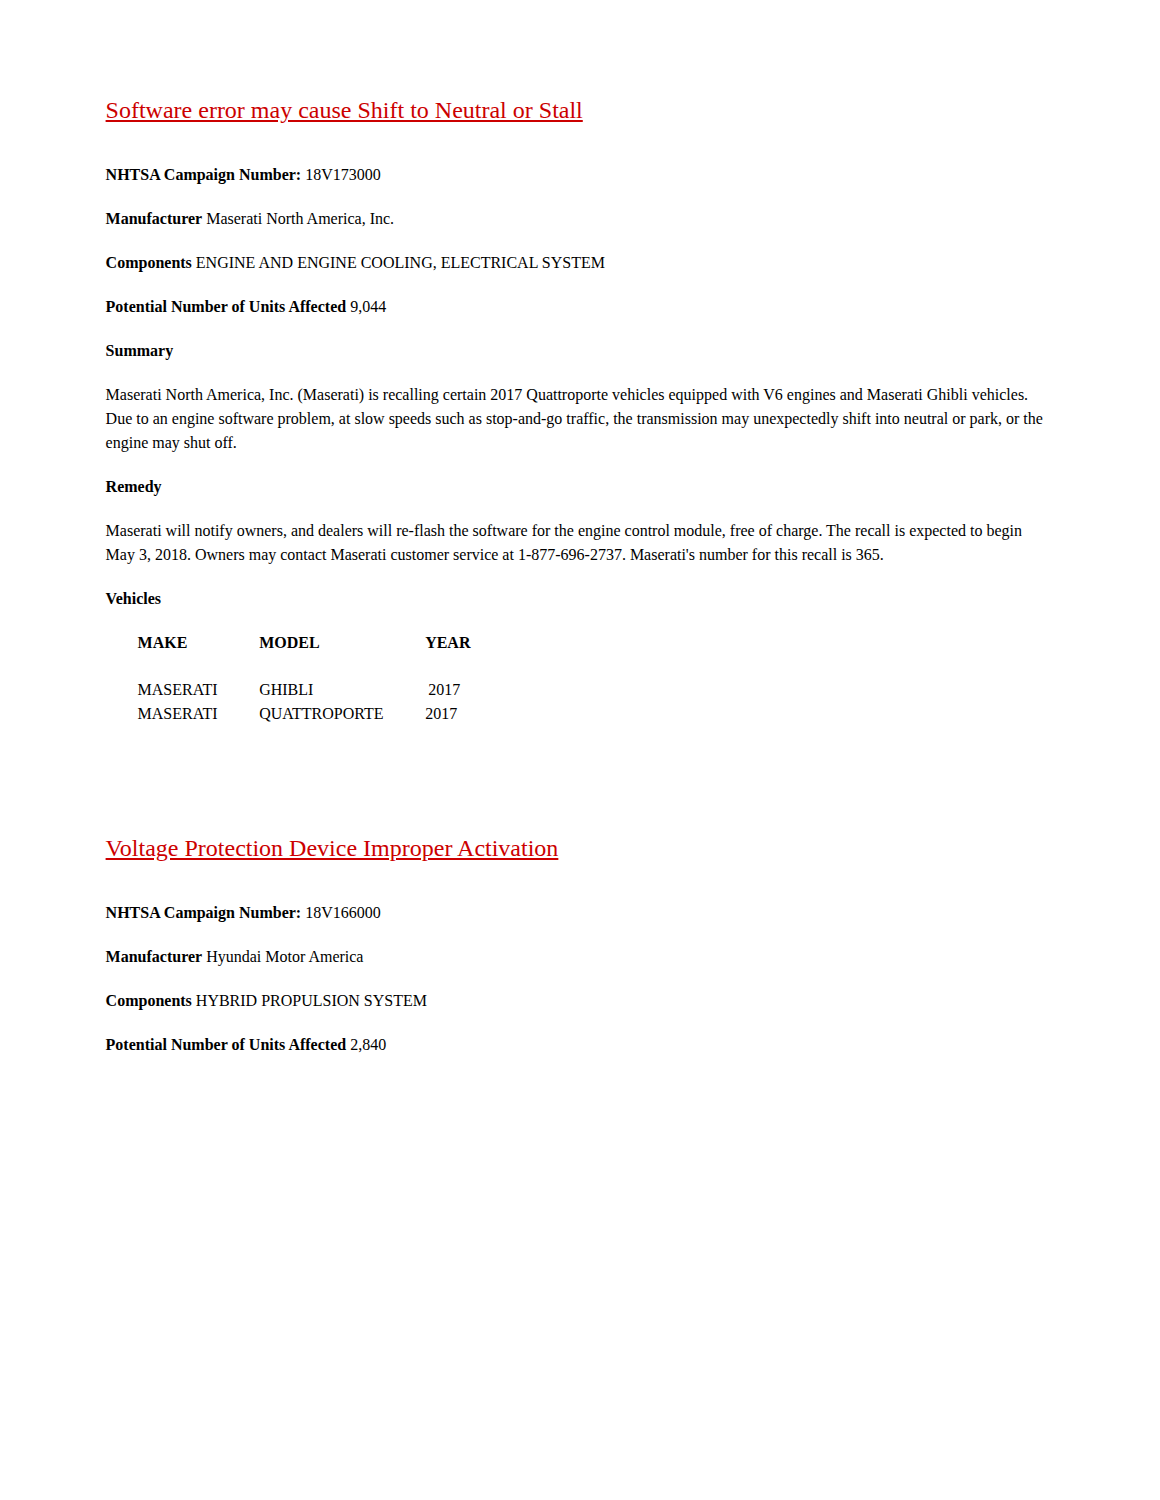Software error may cause Shift to Neutral or Stall
NHTSA Campaign Number: 18V173000
Manufacturer Maserati North America, Inc.
Components ENGINE AND ENGINE COOLING, ELECTRICAL SYSTEM
Potential Number of Units Affected 9,044
Summary
Maserati North America, Inc. (Maserati) is recalling certain 2017 Quattroporte vehicles equipped with V6 engines and Maserati Ghibli vehicles. Due to an engine software problem, at slow speeds such as stop-and-go traffic, the transmission may unexpectedly shift into neutral or park, or the engine may shut off.
Remedy
Maserati will notify owners, and dealers will re-flash the software for the engine control module, free of charge. The recall is expected to begin May 3, 2018. Owners may contact Maserati customer service at 1-877-696-2737. Maserati's number for this recall is 365.
Vehicles
| MAKE | MODEL | YEAR |
| --- | --- | --- |
| MASERATI | GHIBLI | 2017 |
| MASERATI | QUATTROPORTE | 2017 |
Voltage Protection Device Improper Activation
NHTSA Campaign Number: 18V166000
Manufacturer Hyundai Motor America
Components HYBRID PROPULSION SYSTEM
Potential Number of Units Affected 2,840